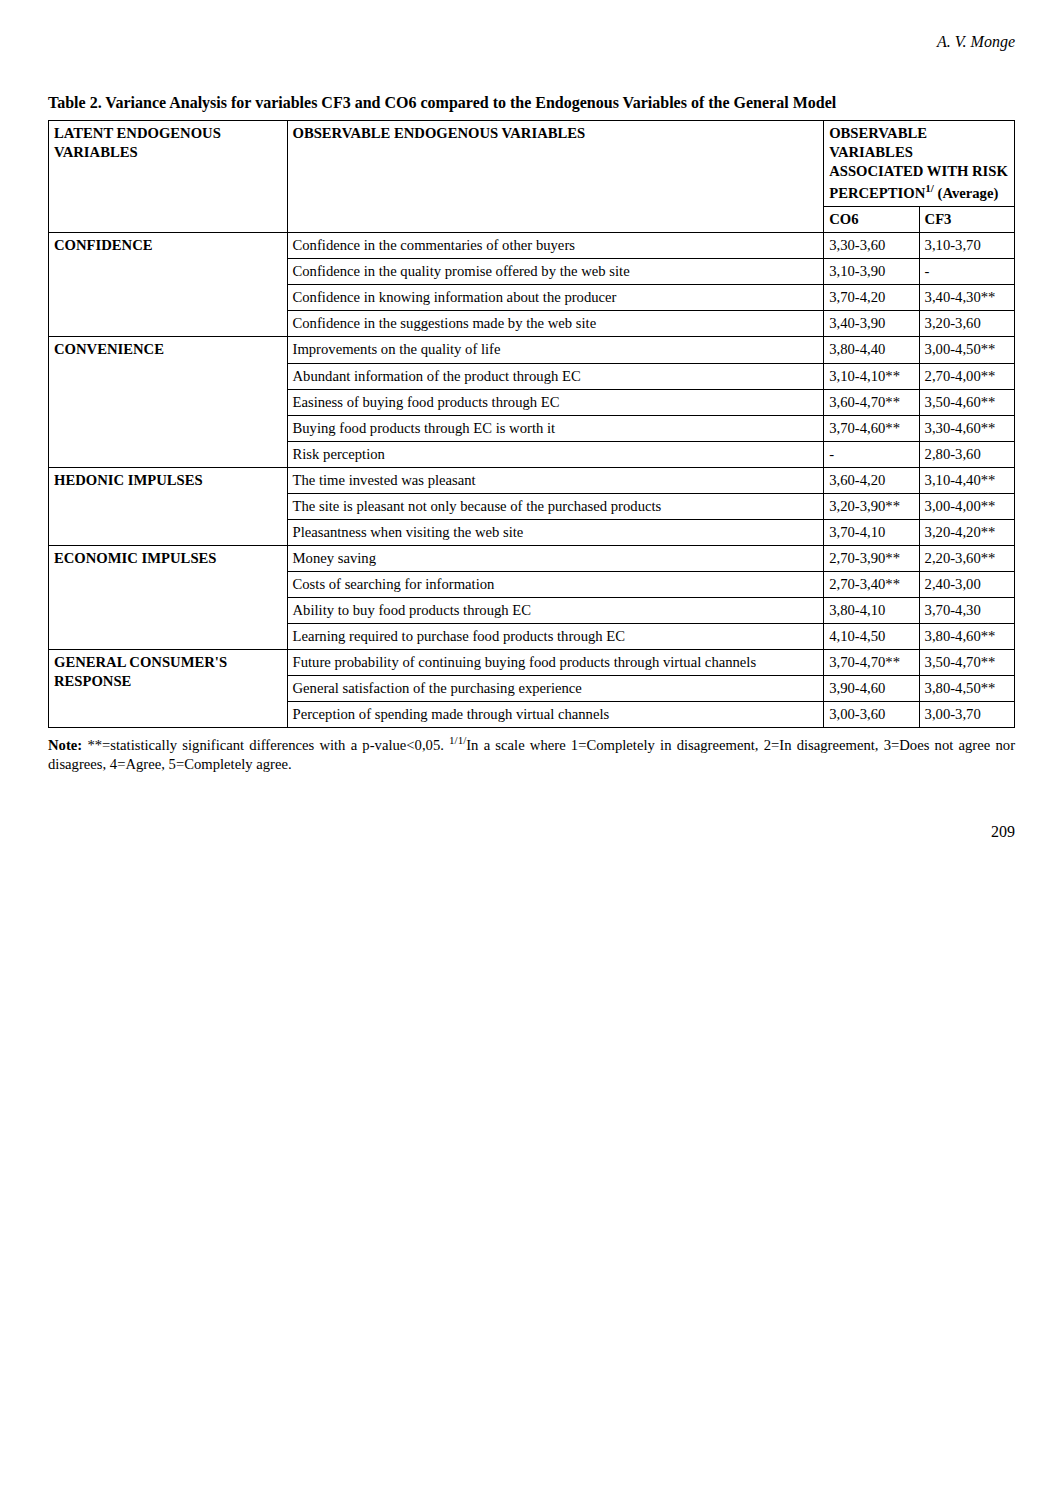A. V. Monge
Table 2. Variance Analysis for variables CF3 and CO6 compared to the Endogenous Variables of the General Model
| LATENT ENDOGENOUS VARIABLES | OBSERVABLE ENDOGENOUS VARIABLES | OBSERVABLE VARIABLES ASSOCIATED WITH RISK PERCEPTION 1/ (Average) |
| --- | --- | --- |
| CO6 | CF3 |
| CONFIDENCE | Confidence in the commentaries of other buyers | 3,30-3,60 | 3,10-3,70 |
| Confidence in the quality promise offered by the web site | 3,10-3,90 | - |
| Confidence in knowing information about the producer | 3,70-4,20 | 3,40-4,30** |
| Confidence in the suggestions made by the web site | 3,40-3,90 | 3,20-3,60 |
| CONVENIENCE | Improvements on the quality of life | 3,80-4,40 | 3,00-4,50** |
| Abundant information of the product through EC | 3,10-4,10** | 2,70-4,00** |
| Easiness of buying food products through EC | 3,60-4,70** | 3,50-4,60** |
| Buying food products through EC is worth it | 3,70-4,60** | 3,30-4,60** |
| Risk perception | - | 2,80-3,60 |
| HEDONIC IMPULSES | The time invested was pleasant | 3,60-4,20 | 3,10-4,40** |
| The site is pleasant not only because of the purchased products | 3,20-3,90** | 3,00-4,00** |
| Pleasantness when visiting the web site | 3,70-4,10 | 3,20-4,20** |
| ECONOMIC IMPULSES | Money saving | 2,70-3,90** | 2,20-3,60** |
| Costs of searching for information | 2,70-3,40** | 2,40-3,00 |
| Ability to buy food products through EC | 3,80-4,10 | 3,70-4,30 |
| Learning required to purchase food products through EC | 4,10-4,50 | 3,80-4,60** |
| GENERAL CONSUMER'S RESPONSE | Future probability of continuing buying food products through virtual channels | 3,70-4,70** | 3,50-4,70** |
| General satisfaction of the purchasing experience | 3,90-4,60 | 3,80-4,50** |
| Perception of spending made through virtual channels | 3,00-3,60 | 3,00-3,70 |
Note: **=statistically significant differences with a p-value<0,05. 1/1/In a scale where 1=Completely in disagreement, 2=In disagreement, 3=Does not agree nor disagrees, 4=Agree, 5=Completely agree.
209